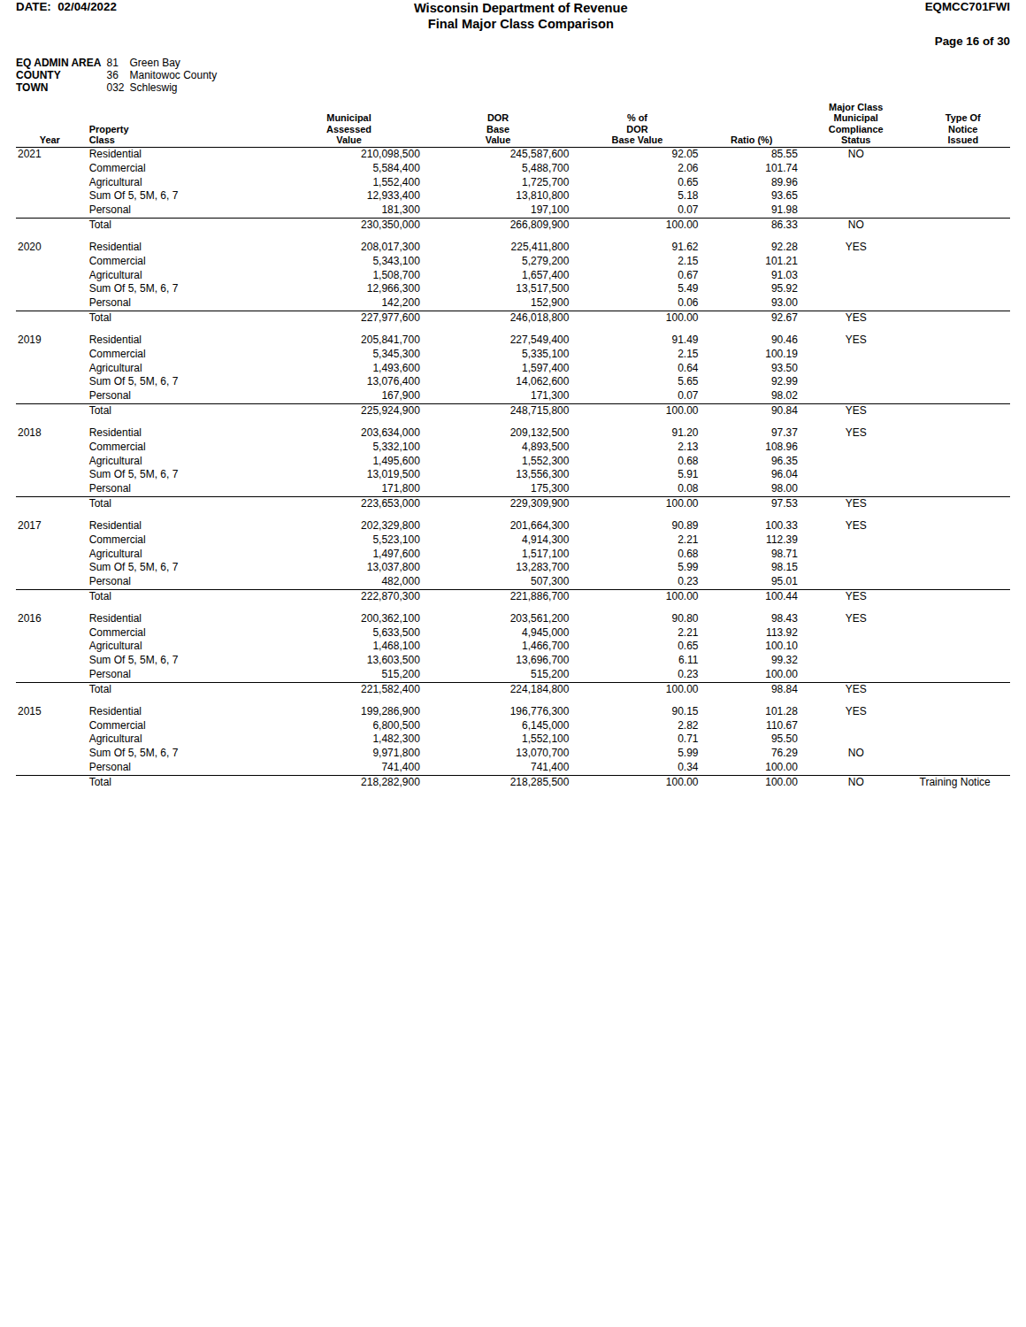DATE: 02/04/2022
Wisconsin Department of Revenue
Final Major Class Comparison
EQMCC701FWI
Page 16 of 30
| EQ ADMIN AREA | 81 | Green Bay |
| COUNTY | 36 | Manitowoc County |
| TOWN | 032 | Schleswig |
| Year | Property Class | Municipal Assessed Value | DOR Base Value | % of DOR Base Value | Ratio (%) | Major Class Municipal Compliance Status | Type Of Notice Issued |
| --- | --- | --- | --- | --- | --- | --- | --- |
| 2021 | Residential | 210,098,500 | 245,587,600 | 92.05 | 85.55 | NO | |
| | Commercial | 5,584,400 | 5,488,700 | 2.06 | 101.74 | | |
| | Agricultural | 1,552,400 | 1,725,700 | 0.65 | 89.96 | | |
| | Sum Of 5, 5M, 6, 7 | 12,933,400 | 13,810,800 | 5.18 | 93.65 | | |
| | Personal | 181,300 | 197,100 | 0.07 | 91.98 | | |
| | Total | 230,350,000 | 266,809,900 | 100.00 | 86.33 | NO | |
| 2020 | Residential | 208,017,300 | 225,411,800 | 91.62 | 92.28 | YES | |
| | Commercial | 5,343,100 | 5,279,200 | 2.15 | 101.21 | | |
| | Agricultural | 1,508,700 | 1,657,400 | 0.67 | 91.03 | | |
| | Sum Of 5, 5M, 6, 7 | 12,966,300 | 13,517,500 | 5.49 | 95.92 | | |
| | Personal | 142,200 | 152,900 | 0.06 | 93.00 | | |
| | Total | 227,977,600 | 246,018,800 | 100.00 | 92.67 | YES | |
| 2019 | Residential | 205,841,700 | 227,549,400 | 91.49 | 90.46 | YES | |
| | Commercial | 5,345,300 | 5,335,100 | 2.15 | 100.19 | | |
| | Agricultural | 1,493,600 | 1,597,400 | 0.64 | 93.50 | | |
| | Sum Of 5, 5M, 6, 7 | 13,076,400 | 14,062,600 | 5.65 | 92.99 | | |
| | Personal | 167,900 | 171,300 | 0.07 | 98.02 | | |
| | Total | 225,924,900 | 248,715,800 | 100.00 | 90.84 | YES | |
| 2018 | Residential | 203,634,000 | 209,132,500 | 91.20 | 97.37 | YES | |
| | Commercial | 5,332,100 | 4,893,500 | 2.13 | 108.96 | | |
| | Agricultural | 1,495,600 | 1,552,300 | 0.68 | 96.35 | | |
| | Sum Of 5, 5M, 6, 7 | 13,019,500 | 13,556,300 | 5.91 | 96.04 | | |
| | Personal | 171,800 | 175,300 | 0.08 | 98.00 | | |
| | Total | 223,653,000 | 229,309,900 | 100.00 | 97.53 | YES | |
| 2017 | Residential | 202,329,800 | 201,664,300 | 90.89 | 100.33 | YES | |
| | Commercial | 5,523,100 | 4,914,300 | 2.21 | 112.39 | | |
| | Agricultural | 1,497,600 | 1,517,100 | 0.68 | 98.71 | | |
| | Sum Of 5, 5M, 6, 7 | 13,037,800 | 13,283,700 | 5.99 | 98.15 | | |
| | Personal | 482,000 | 507,300 | 0.23 | 95.01 | | |
| | Total | 222,870,300 | 221,886,700 | 100.00 | 100.44 | YES | |
| 2016 | Residential | 200,362,100 | 203,561,200 | 90.80 | 98.43 | YES | |
| | Commercial | 5,633,500 | 4,945,000 | 2.21 | 113.92 | | |
| | Agricultural | 1,468,100 | 1,466,700 | 0.65 | 100.10 | | |
| | Sum Of 5, 5M, 6, 7 | 13,603,500 | 13,696,700 | 6.11 | 99.32 | | |
| | Personal | 515,200 | 515,200 | 0.23 | 100.00 | | |
| | Total | 221,582,400 | 224,184,800 | 100.00 | 98.84 | YES | |
| 2015 | Residential | 199,286,900 | 196,776,300 | 90.15 | 101.28 | YES | |
| | Commercial | 6,800,500 | 6,145,000 | 2.82 | 110.67 | | |
| | Agricultural | 1,482,300 | 1,552,100 | 0.71 | 95.50 | | |
| | Sum Of 5, 5M, 6, 7 | 9,971,800 | 13,070,700 | 5.99 | 76.29 | NO | |
| | Personal | 741,400 | 741,400 | 0.34 | 100.00 | | |
| | Total | 218,282,900 | 218,285,500 | 100.00 | 100.00 | NO | Training Notice |